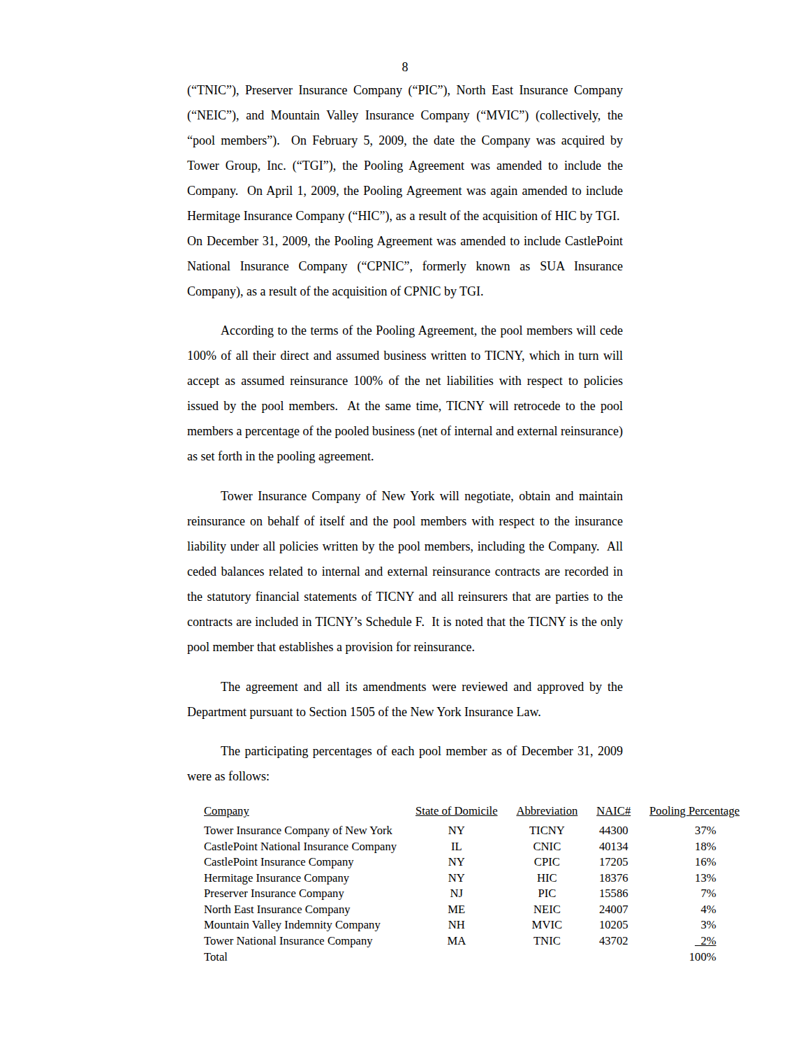8
(“TNIC”), Preserver Insurance Company (“PIC”), North East Insurance Company (“NEIC”), and Mountain Valley Insurance Company (“MVIC”) (collectively, the “pool members”). On February 5, 2009, the date the Company was acquired by Tower Group, Inc. (“TGI”), the Pooling Agreement was amended to include the Company. On April 1, 2009, the Pooling Agreement was again amended to include Hermitage Insurance Company (“HIC”), as a result of the acquisition of HIC by TGI. On December 31, 2009, the Pooling Agreement was amended to include CastlePoint National Insurance Company (“CPNIC”, formerly known as SUA Insurance Company), as a result of the acquisition of CPNIC by TGI.
According to the terms of the Pooling Agreement, the pool members will cede 100% of all their direct and assumed business written to TICNY, which in turn will accept as assumed reinsurance 100% of the net liabilities with respect to policies issued by the pool members. At the same time, TICNY will retrocede to the pool members a percentage of the pooled business (net of internal and external reinsurance) as set forth in the pooling agreement.
Tower Insurance Company of New York will negotiate, obtain and maintain reinsurance on behalf of itself and the pool members with respect to the insurance liability under all policies written by the pool members, including the Company. All ceded balances related to internal and external reinsurance contracts are recorded in the statutory financial statements of TICNY and all reinsurers that are parties to the contracts are included in TICNY’s Schedule F. It is noted that the TICNY is the only pool member that establishes a provision for reinsurance.
The agreement and all its amendments were reviewed and approved by the Department pursuant to Section 1505 of the New York Insurance Law.
The participating percentages of each pool member as of December 31, 2009 were as follows:
| Company | State of Domicile | Abbreviation | NAIC# | Pooling Percentage |
| --- | --- | --- | --- | --- |
| Tower Insurance Company of New York | NY | TICNY | 44300 | 37% |
| CastlePoint National Insurance Company | IL | CNIC | 40134 | 18% |
| CastlePoint Insurance Company | NY | CPIC | 17205 | 16% |
| Hermitage Insurance Company | NY | HIC | 18376 | 13% |
| Preserver Insurance Company | NJ | PIC | 15586 | 7% |
| North East Insurance Company | ME | NEIC | 24007 | 4% |
| Mountain Valley Indemnity Company | NH | MVIC | 10205 | 3% |
| Tower National Insurance Company | MA | TNIC | 43702 | 2% |
| Total | | | | 100% |